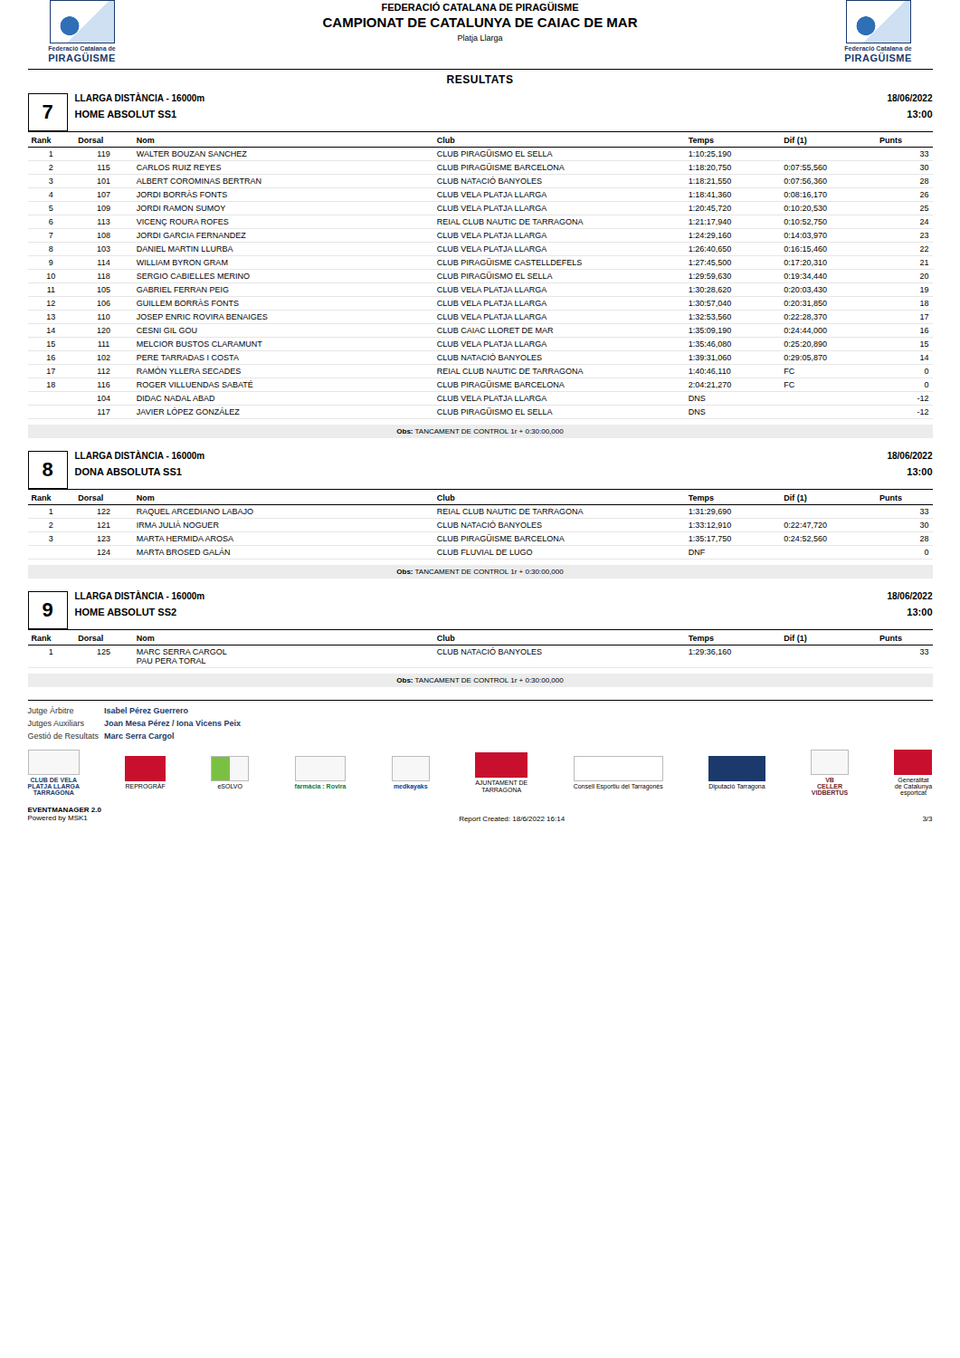Federació Catalana de PIRAGÜISME
FEDERACIÓ CATALANA DE PIRAGÜISME
CAMPIONAT DE CATALUNYA DE CAIAC DE MAR
Platja Llarga
Federació Catalana de PIRAGÜISME
RESULTATS
7
LLARGA DISTÀNCIA - 16000m 18/06/2022
HOME ABSOLUT SS1 13:00
| Rank | Dorsal | Nom | Club | Temps | Dif (1) | Punts |
| --- | --- | --- | --- | --- | --- | --- |
| 1 | 119 | WALTER BOUZAN SANCHEZ | CLUB PIRAGÜISMO EL SELLA | 1:10:25,190 | | 33 |
| 2 | 115 | CARLOS RUIZ REYES | CLUB PIRAGÜISME BARCELONA | 1:18:20,750 | 0:07:55,560 | 30 |
| 3 | 101 | ALBERT COROMINAS BERTRAN | CLUB NATACIÓ BANYOLES | 1:18:21,550 | 0:07:56,360 | 28 |
| 4 | 107 | JORDI BORRÀS FONTS | CLUB VELA PLATJA LLARGA | 1:18:41,360 | 0:08:16,170 | 26 |
| 5 | 109 | JORDI RAMON SUMOY | CLUB VELA PLATJA LLARGA | 1:20:45,720 | 0:10:20,530 | 25 |
| 6 | 113 | VICENÇ ROURA ROFES | REIAL CLUB NAUTIC DE TARRAGONA | 1:21:17,940 | 0:10:52,750 | 24 |
| 7 | 108 | JORDI GARCIA FERNANDEZ | CLUB VELA PLATJA LLARGA | 1:24:29,160 | 0:14:03,970 | 23 |
| 8 | 103 | DANIEL MARTIN LLURBA | CLUB VELA PLATJA LLARGA | 1:26:40,650 | 0:16:15,460 | 22 |
| 9 | 114 | WILLIAM BYRON GRAM | CLUB PIRAGÜISME CASTELLDEFELS | 1:27:45,500 | 0:17:20,310 | 21 |
| 10 | 118 | SERGIO CABIELLES MERINO | CLUB PIRAGÜISMO EL SELLA | 1:29:59,630 | 0:19:34,440 | 20 |
| 11 | 105 | GABRIEL FERRAN PEIG | CLUB VELA PLATJA LLARGA | 1:30:28,620 | 0:20:03,430 | 19 |
| 12 | 106 | GUILLEM BORRÀS FONTS | CLUB VELA PLATJA LLARGA | 1:30:57,040 | 0:20:31,850 | 18 |
| 13 | 110 | JOSEP ENRIC ROVIRA BENAIGES | CLUB VELA PLATJA LLARGA | 1:32:53,560 | 0:22:28,370 | 17 |
| 14 | 120 | CESNI GIL GOU | CLUB CAIAC LLORET DE MAR | 1:35:09,190 | 0:24:44,000 | 16 |
| 15 | 111 | MELCIOR BUSTOS CLARAMUNT | CLUB VELA PLATJA LLARGA | 1:35:46,080 | 0:25:20,890 | 15 |
| 16 | 102 | PERE TARRADAS I COSTA | CLUB NATACIÓ BANYOLES | 1:39:31,060 | 0:29:05,870 | 14 |
| 17 | 112 | RAMÓN YLLERA SECADES | REIAL CLUB NAUTIC DE TARRAGONA | 1:40:46,110 | FC | 0 |
| 18 | 116 | ROGER VILLUENDAS SABATÉ | CLUB PIRAGÜISME BARCELONA | 2:04:21,270 | FC | 0 |
| | 104 | DIDAC NADAL ABAD | CLUB VELA PLATJA LLARGA | DNS | | -12 |
| | 117 | JAVIER LÓPEZ GONZÁLEZ | CLUB PIRAGÜISMO EL SELLA | DNS | | -12 |
Obs: TANCAMENT DE CONTROL 1r + 0:30:00,000
8
LLARGA DISTÀNCIA - 16000m 18/06/2022
DONA ABSOLUTA SS1 13:00
| Rank | Dorsal | Nom | Club | Temps | Dif (1) | Punts |
| --- | --- | --- | --- | --- | --- | --- |
| 1 | 122 | RAQUEL ARCEDIANO LABAJO | REIAL CLUB NAUTIC DE TARRAGONA | 1:31:29,690 | | 33 |
| 2 | 121 | IRMA JULIÀ NOGUER | CLUB NATACIÓ BANYOLES | 1:33:12,910 | 0:22:47,720 | 30 |
| 3 | 123 | MARTA HERMIDA AROSA | CLUB PIRAGÜISME BARCELONA | 1:35:17,750 | 0:24:52,560 | 28 |
| | 124 | MARTA BROSED GALÁN | CLUB FLUVIAL DE LUGO | DNF | | 0 |
Obs: TANCAMENT DE CONTROL 1r + 0:30:00,000
9
LLARGA DISTÀNCIA - 16000m 18/06/2022
HOME ABSOLUT SS2 13:00
| Rank | Dorsal | Nom | Club | Temps | Dif (1) | Punts |
| --- | --- | --- | --- | --- | --- | --- |
| 1 | 125 | MARC SERRA CARGOL PAU PERA TORAL | CLUB NATACIÓ BANYOLES | 1:29:36,160 | | 33 |
Obs: TANCAMENT DE CONTROL 1r + 0:30:00,000
| Jutge Àrbitre | Isabel Pérez Guerrero |
| Jutges Auxiliars | Joan Mesa Pérez / Iona Vicens Peix |
| Gestió de Resultats | Marc Serra Cargol |
CLUB DE VELA
PLATJA LLARGA
TARRAGONA
REPROGRÀF
eSOLVO
farmàcia : Rovira
medkayaks
AJUNTAMENT DE
TARRAGONA
Consell Esportiu del Tarragonès
Diputació Tarragona
VB
CELLER
VIDBERTUS
Generalitat
de Catalunya
esportcat
EVENTMANAGER 2.0
Powered by MSK1
Report Created: 18/6/2022 16:14
3/3